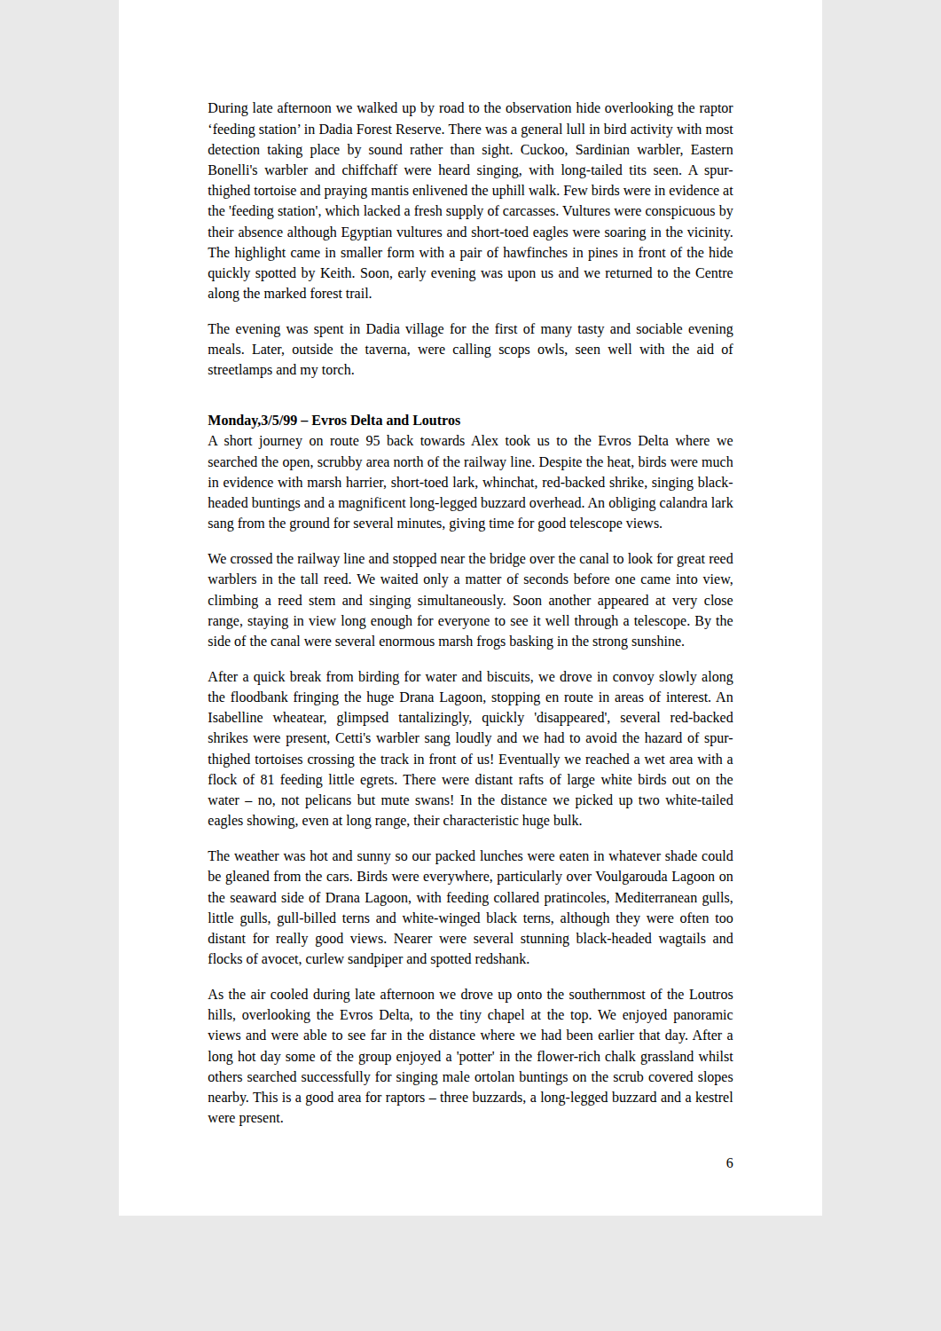During late afternoon we walked up by road to the observation hide overlooking the raptor ‘feeding station’ in Dadia Forest Reserve. There was a general lull in bird activity with most detection taking place by sound rather than sight. Cuckoo, Sardinian warbler, Eastern Bonelli's warbler and chiffchaff were heard singing, with long-tailed tits seen. A spur-thighed tortoise and praying mantis enlivened the uphill walk. Few birds were in evidence at the 'feeding station', which lacked a fresh supply of carcasses. Vultures were conspicuous by their absence although Egyptian vultures and short-toed eagles were soaring in the vicinity. The highlight came in smaller form with a pair of hawfinches in pines in front of the hide quickly spotted by Keith. Soon, early evening was upon us and we returned to the Centre along the marked forest trail.
The evening was spent in Dadia village for the first of many tasty and sociable evening meals. Later, outside the taverna, were calling scops owls, seen well with the aid of streetlamps and my torch.
Monday,3/5/99 – Evros Delta and Loutros
A short journey on route 95 back towards Alex took us to the Evros Delta where we searched the open, scrubby area north of the railway line. Despite the heat, birds were much in evidence with marsh harrier, short-toed lark, whinchat, red-backed shrike, singing black-headed buntings and a magnificent long-legged buzzard overhead. An obliging calandra lark sang from the ground for several minutes, giving time for good telescope views.
We crossed the railway line and stopped near the bridge over the canal to look for great reed warblers in the tall reed. We waited only a matter of seconds before one came into view, climbing a reed stem and singing simultaneously. Soon another appeared at very close range, staying in view long enough for everyone to see it well through a telescope. By the side of the canal were several enormous marsh frogs basking in the strong sunshine.
After a quick break from birding for water and biscuits, we drove in convoy slowly along the floodbank fringing the huge Drana Lagoon, stopping en route in areas of interest. An Isabelline wheatear, glimpsed tantalizingly, quickly 'disappeared', several red-backed shrikes were present, Cetti's warbler sang loudly and we had to avoid the hazard of spur-thighed tortoises crossing the track in front of us! Eventually we reached a wet area with a flock of 81 feeding little egrets. There were distant rafts of large white birds out on the water – no, not pelicans but mute swans! In the distance we picked up two white-tailed eagles showing, even at long range, their characteristic huge bulk.
The weather was hot and sunny so our packed lunches were eaten in whatever shade could be gleaned from the cars. Birds were everywhere, particularly over Voulgarouda Lagoon on the seaward side of Drana Lagoon, with feeding collared pratincoles, Mediterranean gulls, little gulls, gull-billed terns and white-winged black terns, although they were often too distant for really good views. Nearer were several stunning black-headed wagtails and flocks of avocet, curlew sandpiper and spotted redshank.
As the air cooled during late afternoon we drove up onto the southernmost of the Loutros hills, overlooking the Evros Delta, to the tiny chapel at the top. We enjoyed panoramic views and were able to see far in the distance where we had been earlier that day. After a long hot day some of the group enjoyed a 'potter' in the flower-rich chalk grassland whilst others searched successfully for singing male ortolan buntings on the scrub covered slopes nearby. This is a good area for raptors – three buzzards, a long-legged buzzard and a kestrel were present.
6